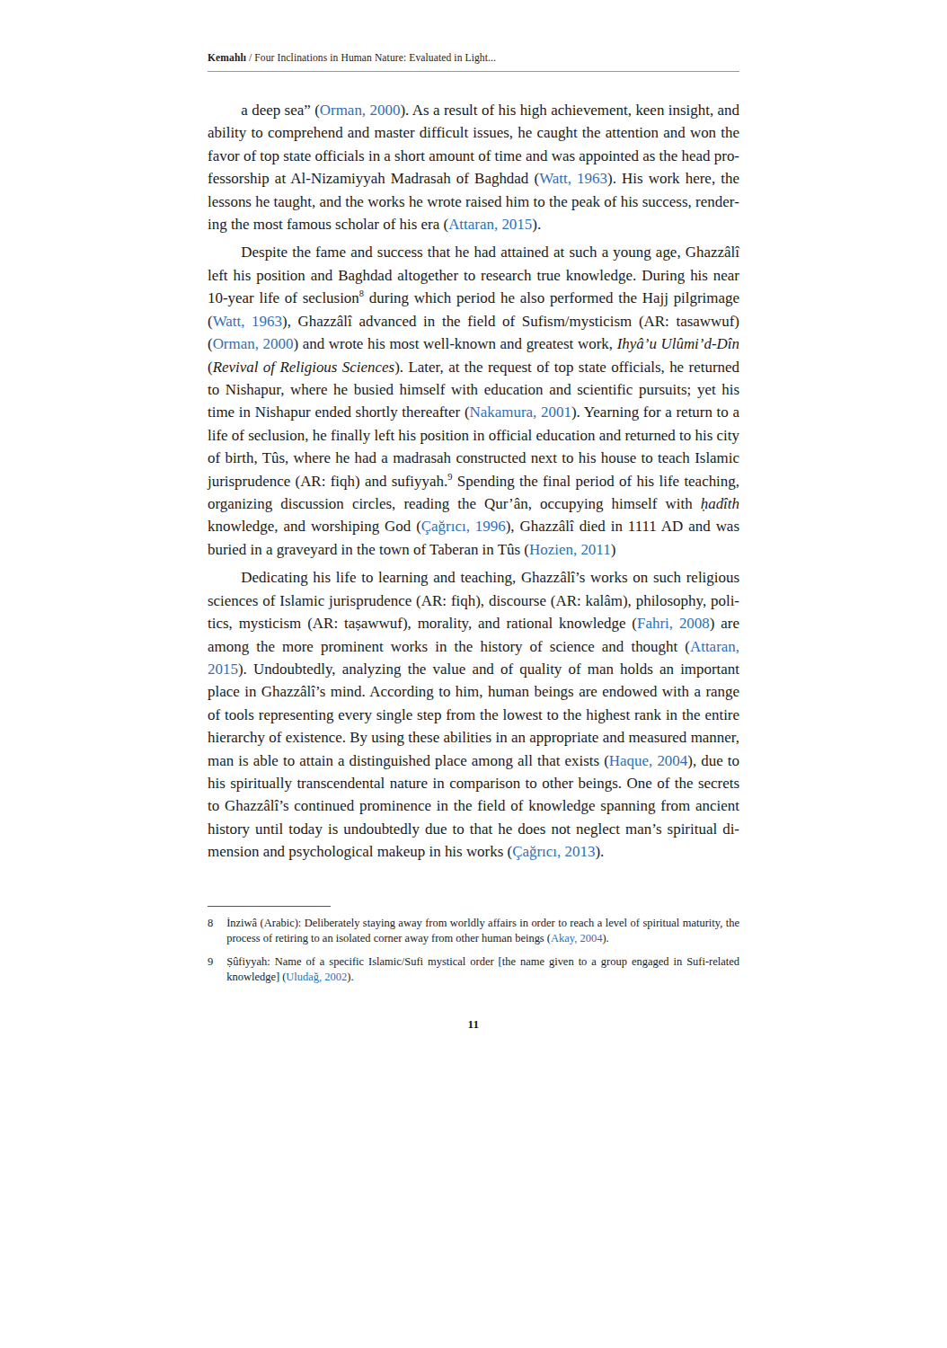Kemahlı / Four Inclinations in Human Nature: Evaluated in Light...
a deep sea” (Orman, 2000). As a result of his high achievement, keen insight, and ability to comprehend and master difficult issues, he caught the attention and won the favor of top state officials in a short amount of time and was appointed as the head professorship at Al-Nizamiyyah Madrasah of Baghdad (Watt, 1963). His work here, the lessons he taught, and the works he wrote raised him to the peak of his success, rendering the most famous scholar of his era (Attaran, 2015).
Despite the fame and success that he had attained at such a young age, Ghazzâlî left his position and Baghdad altogether to research true knowledge. During his near 10-year life of seclusion8 during which period he also performed the Hajj pilgrimage (Watt, 1963), Ghazzâlî advanced in the field of Sufism/mysticism (AR: tasawwuf) (Orman, 2000) and wrote his most well-known and greatest work, Ihyâ’u Ulûmi’d-Dîn (Revival of Religious Sciences). Later, at the request of top state officials, he returned to Nishapur, where he busied himself with education and scientific pursuits; yet his time in Nishapur ended shortly thereafter (Nakamura, 2001). Yearning for a return to a life of seclusion, he finally left his position in official education and returned to his city of birth, Tûs, where he had a madrasah constructed next to his house to teach Islamic jurisprudence (AR: fiqh) and sufiyyah.9 Spending the final period of his life teaching, organizing discussion circles, reading the Qur’ân, occupying himself with ḥadîth knowledge, and worshiping God (Çağrıcı, 1996), Ghazzâlî died in 1111 AD and was buried in a graveyard in the town of Taberan in Tûs (Hozien, 2011)
Dedicating his life to learning and teaching, Ghazzâlî’s works on such religious sciences of Islamic jurisprudence (AR: fiqh), discourse (AR: kalâm), philosophy, politics, mysticism (AR: taṣawwuf), morality, and rational knowledge (Fahri, 2008) are among the more prominent works in the history of science and thought (Attaran, 2015). Undoubtedly, analyzing the value and of quality of man holds an important place in Ghazzâlî’s mind. According to him, human beings are endowed with a range of tools representing every single step from the lowest to the highest rank in the entire hierarchy of existence. By using these abilities in an appropriate and measured manner, man is able to attain a distinguished place among all that exists (Haque, 2004), due to his spiritually transcendental nature in comparison to other beings. One of the secrets to Ghazzâlî’s continued prominence in the field of knowledge spanning from ancient history until today is undoubtedly due to that he does not neglect man’s spiritual dimension and psychological makeup in his works (Çağrıcı, 2013).
8
İnziwâ (Arabic): Deliberately staying away from worldly affairs in order to reach a level of spiritual maturity, the process of retiring to an isolated corner away from other human beings (Akay, 2004).
9
Ṣûfiyyah: Name of a specific Islamic/Sufi mystical order [the name given to a group engaged in Sufi-related knowledge] (Uludağ, 2002).
11